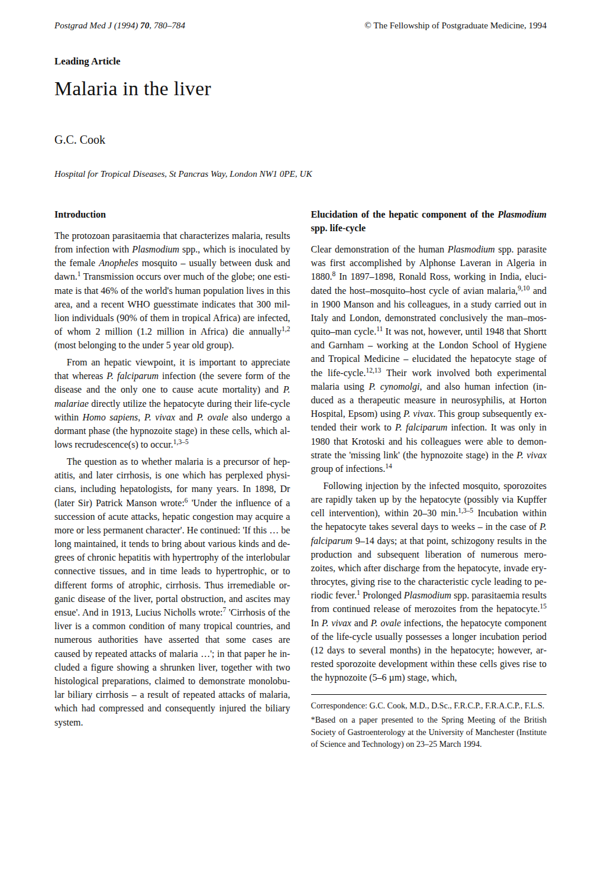Postgrad Med J (1994) 70, 780–784 © The Fellowship of Postgraduate Medicine, 1994
Leading Article
Malaria in the liver
G.C. Cook
Hospital for Tropical Diseases, St Pancras Way, London NW1 0PE, UK
Introduction
The protozoan parasitaemia that characterizes malaria, results from infection with Plasmodium spp., which is inoculated by the female Anopheles mosquito – usually between dusk and dawn.1 Transmission occurs over much of the globe; one estimate is that 46% of the world's human population lives in this area, and a recent WHO guesstimate indicates that 300 million individuals (90% of them in tropical Africa) are infected, of whom 2 million (1.2 million in Africa) die annually1,2 (most belonging to the under 5 year old group).
From an hepatic viewpoint, it is important to appreciate that whereas P. falciparum infection (the severe form of the disease and the only one to cause acute mortality) and P. malariae directly utilize the hepatocyte during their life-cycle within Homo sapiens, P. vivax and P. ovale also undergo a dormant phase (the hypnozoite stage) in these cells, which allows recrudescence(s) to occur.1,3–5
The question as to whether malaria is a precursor of hepatitis, and later cirrhosis, is one which has perplexed physicians, including hepatologists, for many years. In 1898, Dr (later Sir) Patrick Manson wrote:6 'Under the influence of a succession of acute attacks, hepatic congestion may acquire a more or less permanent character'. He continued: 'If this … be long maintained, it tends to bring about various kinds and degrees of chronic hepatitis with hypertrophy of the interlobular connective tissues, and in time leads to hypertrophic, or to different forms of atrophic, cirrhosis. Thus irremediable organic disease of the liver, portal obstruction, and ascites may ensue'. And in 1913, Lucius Nicholls wrote:7 'Cirrhosis of the liver is a common condition of many tropical countries, and numerous authorities have asserted that some cases are caused by repeated attacks of malaria …'; in that paper he included a figure showing a shrunken liver, together with two histological preparations, claimed to demonstrate monolobular biliary cirrhosis – a result of repeated attacks of malaria, which had compressed and consequently injured the biliary system.
Elucidation of the hepatic component of the Plasmodium spp. life-cycle
Clear demonstration of the human Plasmodium spp. parasite was first accomplished by Alphonse Laveran in Algeria in 1880.8 In 1897–1898, Ronald Ross, working in India, elucidated the host–mosquito–host cycle of avian malaria,9,10 and in 1900 Manson and his colleagues, in a study carried out in Italy and London, demonstrated conclusively the man–mosquito–man cycle.11 It was not, however, until 1948 that Shortt and Garnham – working at the London School of Hygiene and Tropical Medicine – elucidated the hepatocyte stage of the life-cycle.12,13 Their work involved both experimental malaria using P. cynomolgi, and also human infection (induced as a therapeutic measure in neurosyphilis, at Horton Hospital, Epsom) using P. vivax. This group subsequently extended their work to P. falciparum infection. It was only in 1980 that Krotoski and his colleagues were able to demonstrate the 'missing link' (the hypnozoite stage) in the P. vivax group of infections.14
Following injection by the infected mosquito, sporozoites are rapidly taken up by the hepatocyte (possibly via Kupffer cell intervention), within 20–30 min.1,3–5 Incubation within the hepatocyte takes several days to weeks – in the case of P. falciparum 9–14 days; at that point, schizogony results in the production and subsequent liberation of numerous merozoites, which after discharge from the hepatocyte, invade erythrocytes, giving rise to the characteristic cycle leading to periodic fever.1 Prolonged Plasmodium spp. parasitaemia results from continued release of merozoites from the hepatocyte.15 In P. vivax and P. ovale infections, the hepatocyte component of the life-cycle usually possesses a longer incubation period (12 days to several months) in the hepatocyte; however, arrested sporozoite development within these cells gives rise to the hypnozoite (5–6 µm) stage, which,
Correspondence: G.C. Cook, M.D., D.Sc., F.R.C.P., F.R.A.C.P., F.L.S.
*Based on a paper presented to the Spring Meeting of the British Society of Gastroenterology at the University of Manchester (Institute of Science and Technology) on 23–25 March 1994.